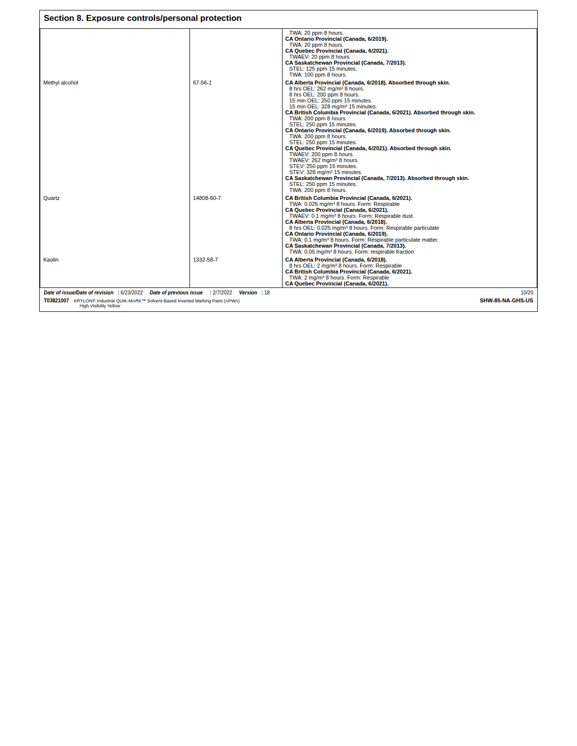Section 8. Exposure controls/personal protection
| | | TWA: 20 ppm 8 hours. CA Ontario Provincial (Canada, 6/2019). TWA: 20 ppm 8 hours. CA Quebec Provincial (Canada, 6/2021). TWAEV: 20 ppm 8 hours. CA Saskatchewan Provincial (Canada, 7/2013). STEL: 125 ppm 15 minutes. TWA: 100 ppm 8 hours. |
| Methyl alcohol | 67-56-1 | CA Alberta Provincial (Canada, 6/2018). Absorbed through skin. 8 hrs OEL: 262 mg/m³ 8 hours. 8 hrs OEL: 200 ppm 8 hours. 15 min OEL: 250 ppm 15 minutes. 15 min OEL: 328 mg/m³ 15 minutes. CA British Columbia Provincial (Canada, 6/2021). Absorbed through skin. TWA: 200 ppm 8 hours. STEL: 250 ppm 15 minutes. CA Ontario Provincial (Canada, 6/2019). Absorbed through skin. TWA: 200 ppm 8 hours. STEL: 250 ppm 15 minutes. CA Quebec Provincial (Canada, 6/2021). Absorbed through skin. TWAEV: 200 ppm 8 hours. TWAEV: 262 mg/m³ 8 hours. STEV: 250 ppm 15 minutes. STEV: 328 mg/m³ 15 minutes. CA Saskatchewan Provincial (Canada, 7/2013). Absorbed through skin. STEL: 250 ppm 15 minutes. TWA: 200 ppm 8 hours. |
| Quartz | 14808-60-7 | CA British Columbia Provincial (Canada, 6/2021). TWA: 0.025 mg/m³ 8 hours. Form: Respirable CA Quebec Provincial (Canada, 6/2021). TWAEV: 0.1 mg/m³ 8 hours. Form: Respirable dust. CA Alberta Provincial (Canada, 6/2018). 8 hrs OEL: 0.025 mg/m³ 8 hours. Form: Respirable particulate CA Ontario Provincial (Canada, 6/2019). TWA: 0.1 mg/m³ 8 hours. Form: Respirable particulate matter. CA Saskatchewan Provincial (Canada, 7/2013). TWA: 0.05 mg/m³ 8 hours. Form: respirable fraction |
| Kaolin | 1332-58-7 | CA Alberta Provincial (Canada, 6/2018). 8 hrs OEL: 2 mg/m³ 8 hours. Form: Respirable CA British Columbia Provincial (Canada, 6/2021). TWA: 2 mg/m³ 8 hours. Form: Respirable CA Quebec Provincial (Canada, 6/2021). |
Date of issue/Date of revision : 6/23/2022 Date of previous issue : 2/7/2022 Version : 18
10/20
T03821007 KRYLON® Industrial QUIK-MARK™ Solvent-Based Inverted Marking Paint (APWA)
High Visibility Yellow
SHW-85-NA-GHS-US